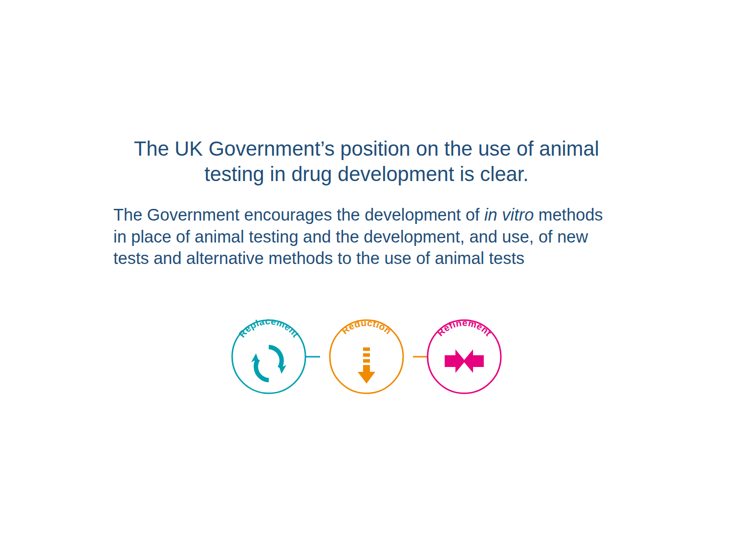The UK Government’s position on the use of animal testing in drug development is clear.
The Government encourages the development of in vitro methods in place of animal testing and the development, and use, of new tests and alternative methods to the use of animal tests
The 3Rs diagram Three linked circles labelled Replacement, Reduction and Refinement. Replacement Reduction Refinement